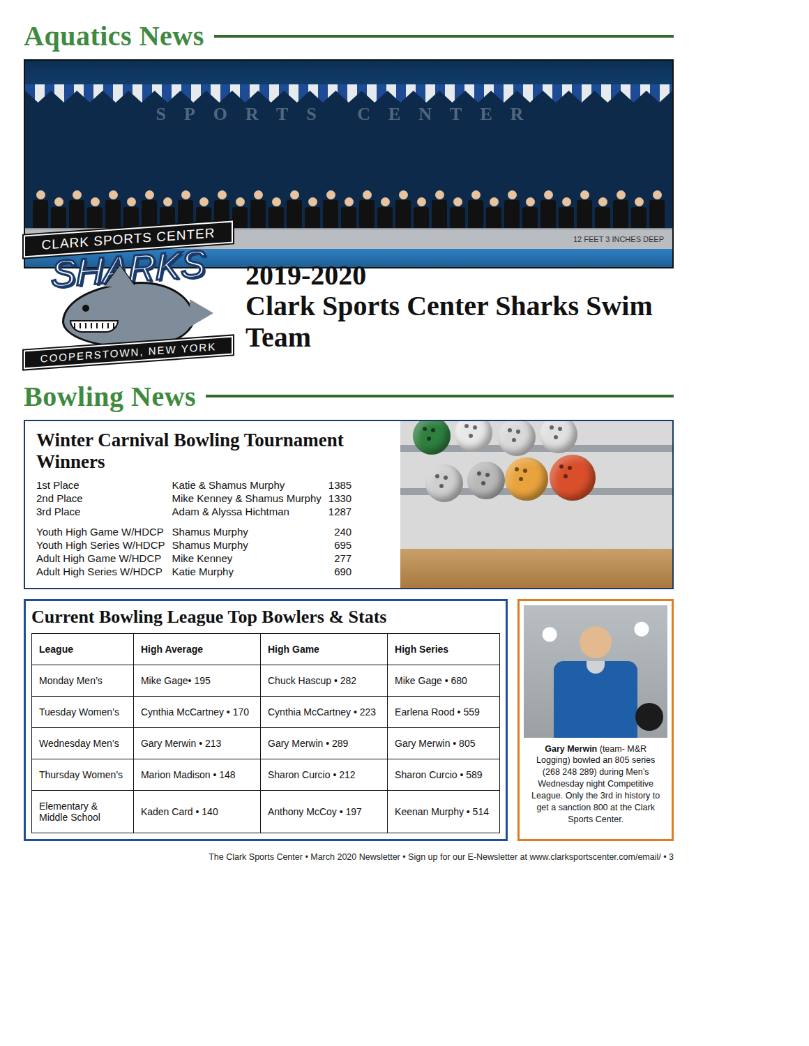Aquatics News
SPORTS CENTER
12 FEET 3 INCHES DEEP 12 FEET 3 INCHES DEEP
CLARK SPORTS CENTER
SHARKS
COOPERSTOWN, NEW YORK
2019-2020
Clark Sports Center Sharks Swim Team
Bowling News
Winter Carnival Bowling Tournament Winners
| 1st Place | Katie & Shamus Murphy | 1385 |
| 2nd Place | Mike Kenney & Shamus Murphy | 1330 |
| 3rd Place | Adam & Alyssa Hichtman | 1287 |
| Youth High Game W/HDCP | Shamus Murphy | 240 |
| Youth High Series W/HDCP | Shamus Murphy | 695 |
| Adult High Game W/HDCP | Mike Kenney | 277 |
| Adult High Series W/HDCP | Katie Murphy | 690 |
Current Bowling League Top Bowlers & Stats
| League | High Average | High Game | High Series |
| --- | --- | --- | --- |
| Monday Men’s | Mike Gage• 195 | Chuck Hascup • 282 | Mike Gage • 680 |
| Tuesday Women’s | Cynthia McCartney • 170 | Cynthia McCartney • 223 | Earlena Rood • 559 |
| Wednesday Men’s | Gary Merwin • 213 | Gary Merwin • 289 | Gary Merwin • 805 |
| Thursday Women’s | Marion Madison • 148 | Sharon Curcio • 212 | Sharon Curcio • 589 |
| Elementary & Middle School | Kaden Card • 140 | Anthony McCoy • 197 | Keenan Murphy • 514 |
Gary Merwin (team- M&R Logging) bowled an 805 series (268 248 289) during Men’s Wednesday night Competitive League. Only the 3rd in history to get a sanction 800 at the Clark Sports Center.
The Clark Sports Center • March 2020 Newsletter • Sign up for our E-Newsletter at www.clarksportscenter.com/email/ • 3